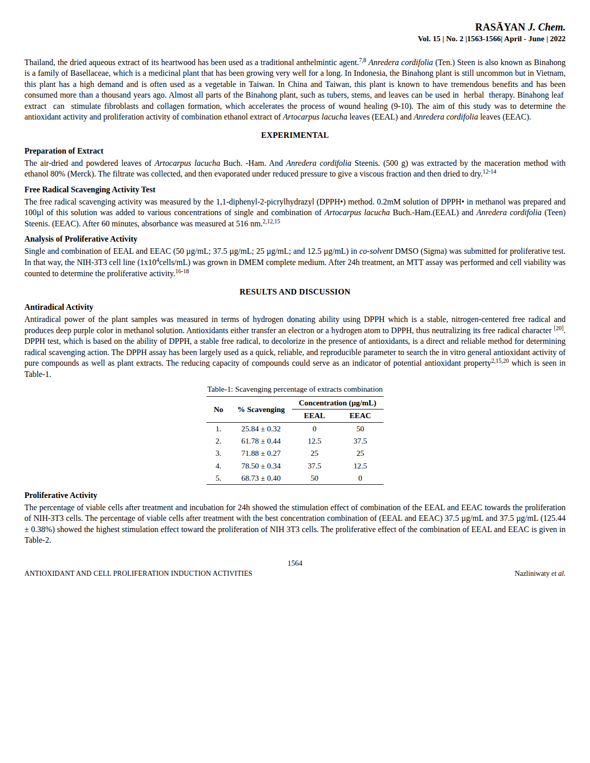RASĀYAN J. Chem.
Vol. 15 | No. 2 |1563-1566| April - June | 2022
Thailand, the dried aqueous extract of its heartwood has been used as a traditional anthelmintic agent.7,8 Anredera cordifolia (Ten.) Steen is also known as Binahong is a family of Basellaceae, which is a medicinal plant that has been growing very well for a long. In Indonesia, the Binahong plant is still uncommon but in Vietnam, this plant has a high demand and is often used as a vegetable in Taiwan. In China and Taiwan, this plant is known to have tremendous benefits and has been consumed more than a thousand years ago. Almost all parts of the Binahong plant, such as tubers, stems, and leaves can be used in herbal therapy. Binahong leaf extract can stimulate fibroblasts and collagen formation, which accelerates the process of wound healing (9-10). The aim of this study was to determine the antioxidant activity and proliferation activity of combination ethanol extract of Artocarpus lacucha leaves (EEAL) and Anredera cordifolia leaves (EEAC).
EXPERIMENTAL
Preparation of Extract
The air-dried and powdered leaves of Artocarpus lacucha Buch. -Ham. And Anredera cordifolia Steenis. (500 g) was extracted by the maceration method with ethanol 80% (Merck). The filtrate was collected, and then evaporated under reduced pressure to give a viscous fraction and then dried to dry.12-14
Free Radical Scavenging Activity Test
The free radical scavenging activity was measured by the 1,1-diphenyl-2-picrylhydrazyl (DPPH•) method. 0.2mM solution of DPPH• in methanol was prepared and 100µl of this solution was added to various concentrations of single and combination of Artocarpus lacucha Buch.-Ham.(EEAL) and Anredera cordifolia (Teen) Steenis. (EEAC). After 60 minutes, absorbance was measured at 516 nm.2,12,15
Analysis of Proliferative Activity
Single and combination of EEAL and EEAC (50 µg/mL; 37.5 µg/mL; 25 µg/mL; and 12.5 µg/mL) in co-solvent DMSO (Sigma) was submitted for proliferative test. In that way, the NIH-3T3 cell line (1x104cells/mL) was grown in DMEM complete medium. After 24h treatment, an MTT assay was performed and cell viability was counted to determine the proliferative activity.16-18
RESULTS AND DISCUSSION
Antiradical Activity
Antiradical power of the plant samples was measured in terms of hydrogen donating ability using DPPH which is a stable, nitrogen-centered free radical and produces deep purple color in methanol solution. Antioxidants either transfer an electron or a hydrogen atom to DPPH, thus neutralizing its free radical character [20]. DPPH test, which is based on the ability of DPPH, a stable free radical, to decolorize in the presence of antioxidants, is a direct and reliable method for determining radical scavenging action. The DPPH assay has been largely used as a quick, reliable, and reproducible parameter to search the in vitro general antioxidant activity of pure compounds as well as plant extracts. The reducing capacity of compounds could serve as an indicator of potential antioxidant property2,15,20 which is seen in Table-1.
Table-1: Scavenging percentage of extracts combination
| No | % Scavenging | Concentration (µg/mL) |
| --- | --- | --- |
| EEAL | EEAC |
| 1. | 25.84 ± 0.32 | 0 | 50 |
| 2. | 61.78 ± 0.44 | 12.5 | 37.5 |
| 3. | 71.88 ± 0.27 | 25 | 25 |
| 4. | 78.50 ± 0.34 | 37.5 | 12.5 |
| 5. | 68.73 ± 0.40 | 50 | 0 |
Proliferative Activity
The percentage of viable cells after treatment and incubation for 24h showed the stimulation effect of combination of the EEAL and EEAC towards the proliferation of NIH-3T3 cells. The percentage of viable cells after treatment with the best concentration combination of (EEAL and EEAC) 37.5 µg/mL and 37.5 µg/mL (125.44 ± 0.38%) showed the highest stimulation effect toward the proliferation of NIH 3T3 cells. The proliferative effect of the combination of EEAL and EEAC is given in Table-2.
1564
ANTIOXIDANT AND CELL PROLIFERATION INDUCTION ACTIVITIES
Nazliniwaty et al.